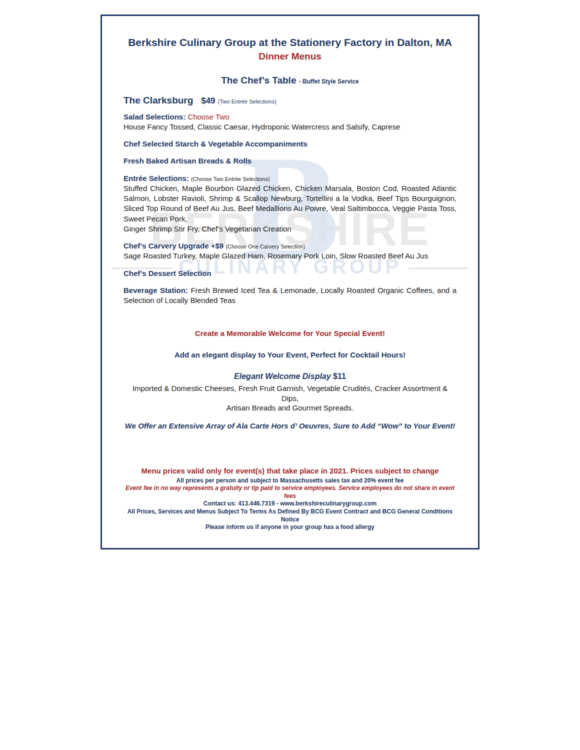B
BERKSHIRE
CULINARY GROUP
Berkshire Culinary Group at the Stationery Factory in Dalton, MA
Dinner Menus
The Chef’s Table - Buffet Style Service
The Clarksburg $49 (Two Entrée Selections)
Salad Selections: Choose Two
House Fancy Tossed, Classic Caesar, Hydroponic Watercress and Salsify, Caprese
Chef Selected Starch & Vegetable Accompaniments
Fresh Baked Artisan Breads & Rolls
Entrée Selections: (Choose Two Entrée Selections)
Stuffed Chicken, Maple Bourbon Glazed Chicken, Chicken Marsala, Boston Cod, Roasted Atlantic Salmon, Lobster Ravioli, Shrimp & Scallop Newburg, Tortellini a la Vodka, Beef Tips Bourguignon, Sliced Top Round of Beef Au Jus, Beef Medallions Au Poivre, Veal Saltimbocca, Veggie Pasta Toss, Sweet Pecan Pork,
Ginger Shrimp Stir Fry, Chef’s Vegetarian Creation
Chef’s Carvery Upgrade +$9 (Choose One Carvery Selection)
Sage Roasted Turkey, Maple Glazed Ham, Rosemary Pork Loin, Slow Roasted Beef Au Jus
Chef’s Dessert Selection
Beverage Station: Fresh Brewed Iced Tea & Lemonade, Locally Roasted Organic Coffees, and a Selection of Locally Blended Teas
Create a Memorable Welcome for Your Special Event!
Add an elegant display to Your Event, Perfect for Cocktail Hours!
Elegant Welcome Display $11
Imported & Domestic Cheeses, Fresh Fruit Garnish, Vegetable Crudités, Cracker Assortment & Dips,
Artisan Breads and Gourmet Spreads.
We Offer an Extensive Array of Ala Carte Hors d’ Oeuvres, Sure to Add “Wow” to Your Event!
Menu prices valid only for event(s) that take place in 2021. Prices subject to change
All prices per person and subject to Massachusetts sales tax and 20% event fee
Event fee in no way represents a gratuity or tip paid to service employees. Service employees do not share in event fees
Contact us: 413.446.7319 - www.berkshireculinarygroup.com
All Prices, Services and Menus Subject To Terms As Defined By BCG Event Contract and BCG General Conditions Notice
Please inform us if anyone in your group has a food allergy